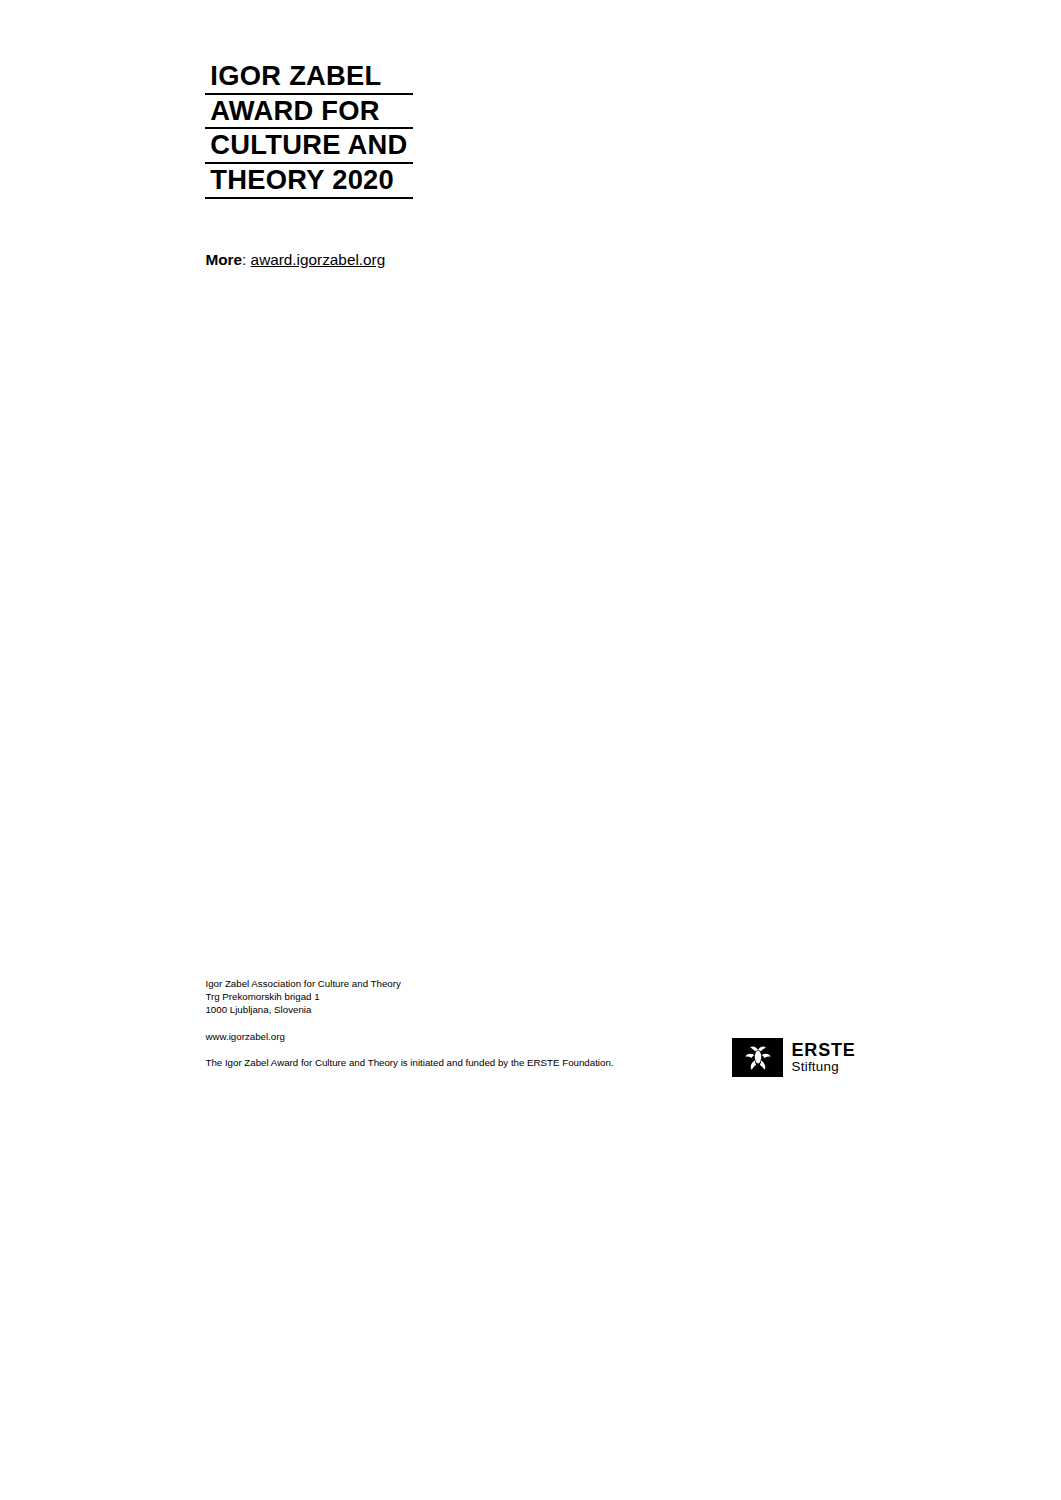Igor Zabel Award for Culture and Theory 2020
More: award.igorzabel.org
Igor Zabel Association for Culture and Theory
Trg Prekomorskih brigad 1
1000 Ljubljana, Slovenia
www.igorzabel.org
The Igor Zabel Award for Culture and Theory is initiated and funded by the ERSTE Foundation.
ERSTE
Stiftung